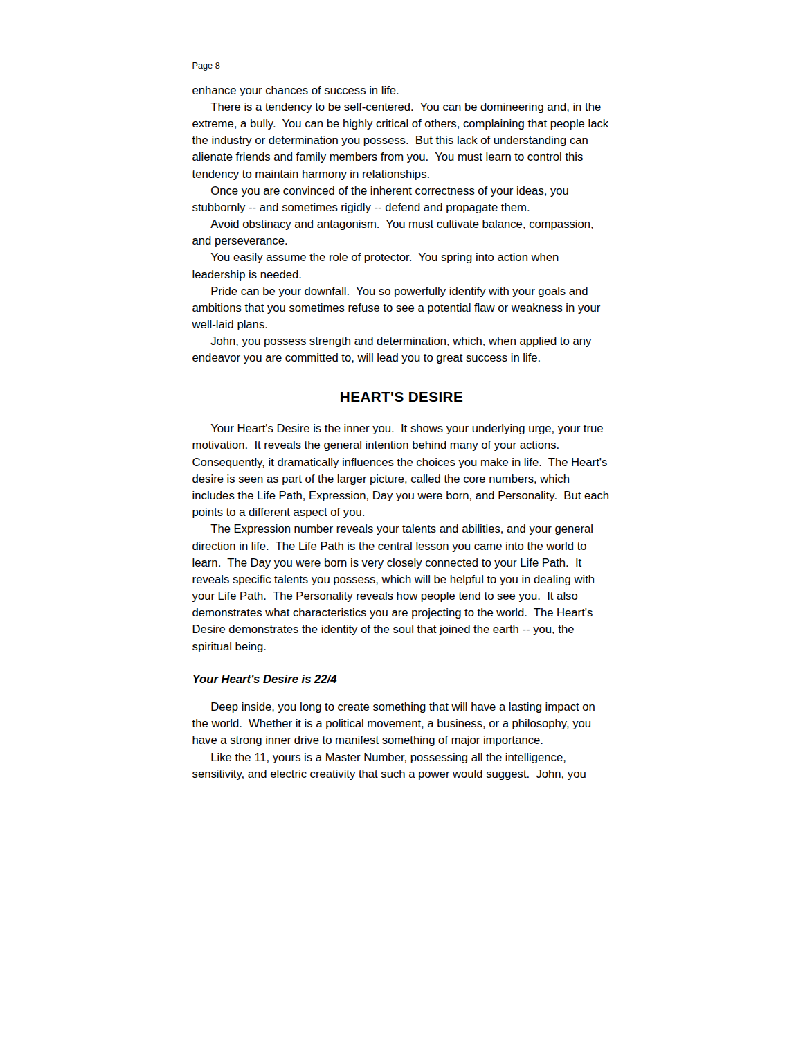Page 8
enhance your chances of success in life.
There is a tendency to be self-centered. You can be domineering and, in the extreme, a bully. You can be highly critical of others, complaining that people lack the industry or determination you possess. But this lack of understanding can alienate friends and family members from you. You must learn to control this tendency to maintain harmony in relationships.
Once you are convinced of the inherent correctness of your ideas, you stubbornly -- and sometimes rigidly -- defend and propagate them.
Avoid obstinacy and antagonism. You must cultivate balance, compassion, and perseverance.
You easily assume the role of protector. You spring into action when leadership is needed.
Pride can be your downfall. You so powerfully identify with your goals and ambitions that you sometimes refuse to see a potential flaw or weakness in your well-laid plans.
John, you possess strength and determination, which, when applied to any endeavor you are committed to, will lead you to great success in life.
HEART'S DESIRE
Your Heart's Desire is the inner you. It shows your underlying urge, your true motivation. It reveals the general intention behind many of your actions. Consequently, it dramatically influences the choices you make in life. The Heart's desire is seen as part of the larger picture, called the core numbers, which includes the Life Path, Expression, Day you were born, and Personality. But each points to a different aspect of you.
The Expression number reveals your talents and abilities, and your general direction in life. The Life Path is the central lesson you came into the world to learn. The Day you were born is very closely connected to your Life Path. It reveals specific talents you possess, which will be helpful to you in dealing with your Life Path. The Personality reveals how people tend to see you. It also demonstrates what characteristics you are projecting to the world. The Heart's Desire demonstrates the identity of the soul that joined the earth -- you, the spiritual being.
Your Heart's Desire is 22/4
Deep inside, you long to create something that will have a lasting impact on the world. Whether it is a political movement, a business, or a philosophy, you have a strong inner drive to manifest something of major importance.
Like the 11, yours is a Master Number, possessing all the intelligence, sensitivity, and electric creativity that such a power would suggest. John, you